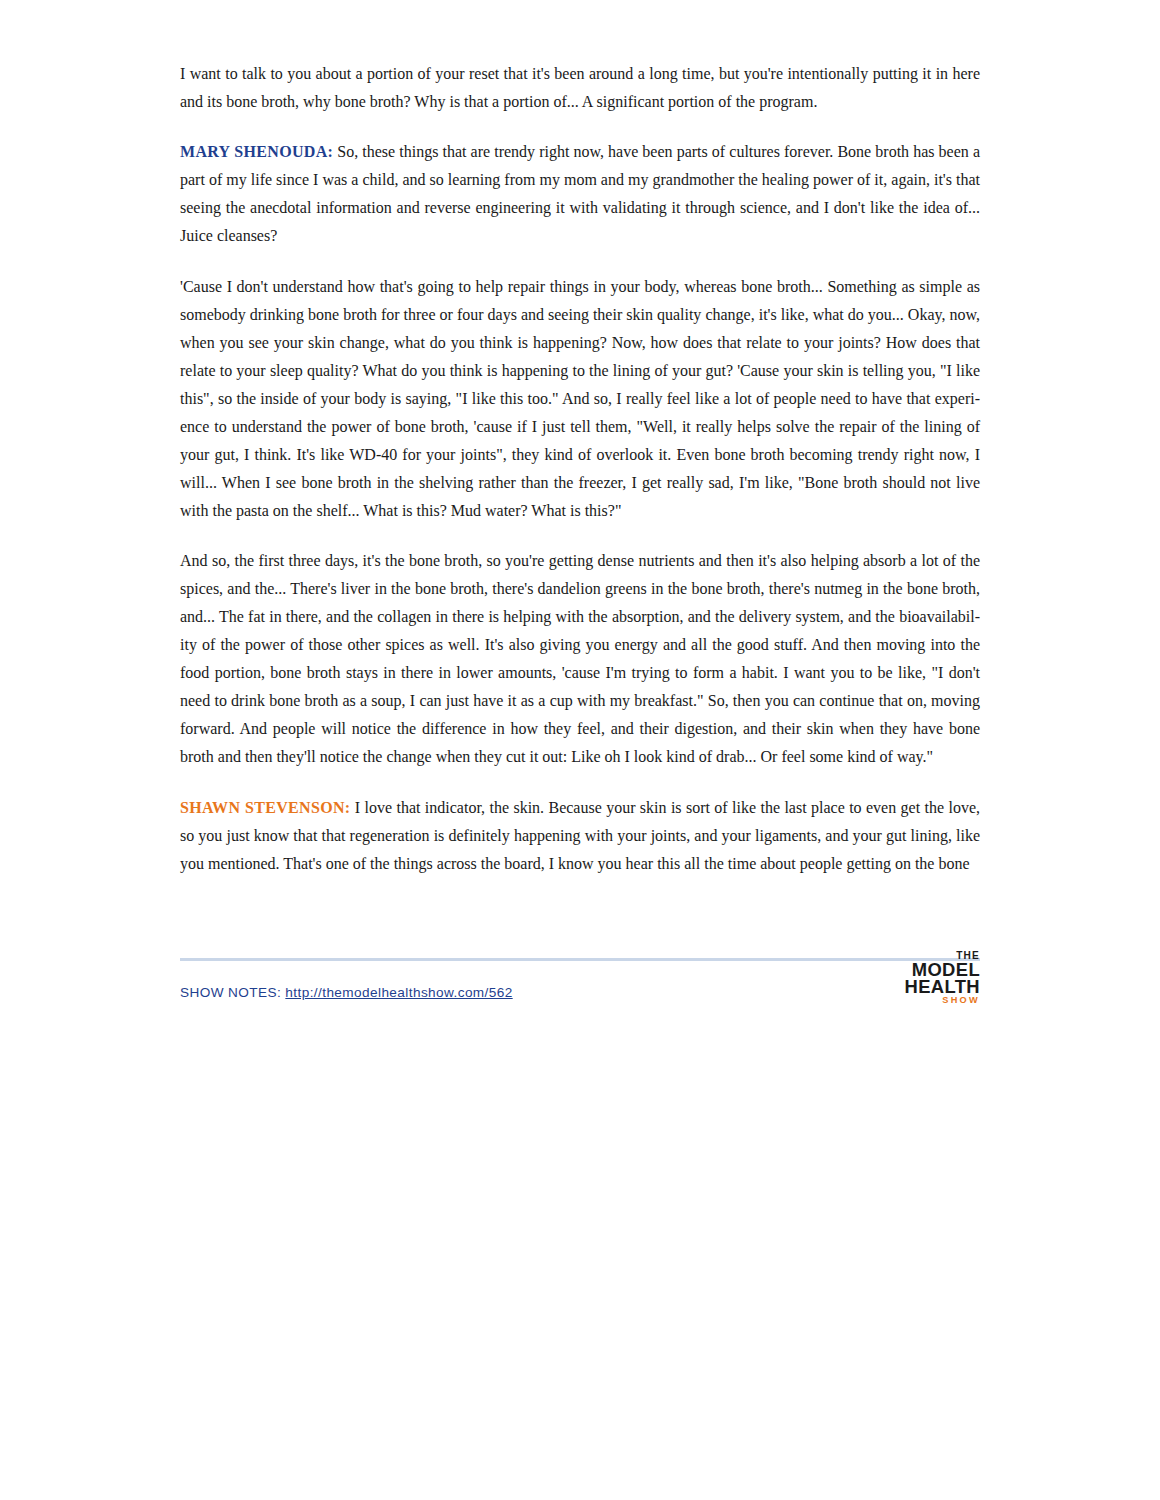I want to talk to you about a portion of your reset that it's been around a long time, but you're intentionally putting it in here and its bone broth, why bone broth? Why is that a portion of... A significant portion of the program.
MARY SHENOUDA: So, these things that are trendy right now, have been parts of cultures forever. Bone broth has been a part of my life since I was a child, and so learning from my mom and my grandmother the healing power of it, again, it's that seeing the anecdotal information and reverse engineering it with validating it through science, and I don't like the idea of... Juice cleanses?
'Cause I don't understand how that's going to help repair things in your body, whereas bone broth... Something as simple as somebody drinking bone broth for three or four days and seeing their skin quality change, it's like, what do you... Okay, now, when you see your skin change, what do you think is happening? Now, how does that relate to your joints? How does that relate to your sleep quality? What do you think is happening to the lining of your gut? 'Cause your skin is telling you, "I like this", so the inside of your body is saying, "I like this too." And so, I really feel like a lot of people need to have that experience to understand the power of bone broth, 'cause if I just tell them, "Well, it really helps solve the repair of the lining of your gut, I think. It's like WD-40 for your joints", they kind of overlook it. Even bone broth becoming trendy right now, I will... When I see bone broth in the shelving rather than the freezer, I get really sad, I'm like, "Bone broth should not live with the pasta on the shelf... What is this? Mud water? What is this?"
And so, the first three days, it's the bone broth, so you're getting dense nutrients and then it's also helping absorb a lot of the spices, and the... There's liver in the bone broth, there's dandelion greens in the bone broth, there's nutmeg in the bone broth, and... The fat in there, and the collagen in there is helping with the absorption, and the delivery system, and the bioavailability of the power of those other spices as well. It's also giving you energy and all the good stuff. And then moving into the food portion, bone broth stays in there in lower amounts, 'cause I'm trying to form a habit. I want you to be like, "I don't need to drink bone broth as a soup, I can just have it as a cup with my breakfast." So, then you can continue that on, moving forward. And people will notice the difference in how they feel, and their digestion, and their skin when they have bone broth and then they'll notice the change when they cut it out: Like oh I look kind of drab... Or feel some kind of way."
SHAWN STEVENSON: I love that indicator, the skin. Because your skin is sort of like the last place to even get the love, so you just know that that regeneration is definitely happening with your joints, and your ligaments, and your gut lining, like you mentioned. That's one of the things across the board, I know you hear this all the time about people getting on the bone
SHOW NOTES: http://themodelhealthshow.com/562
THE MODEL
HEALTH SHOW